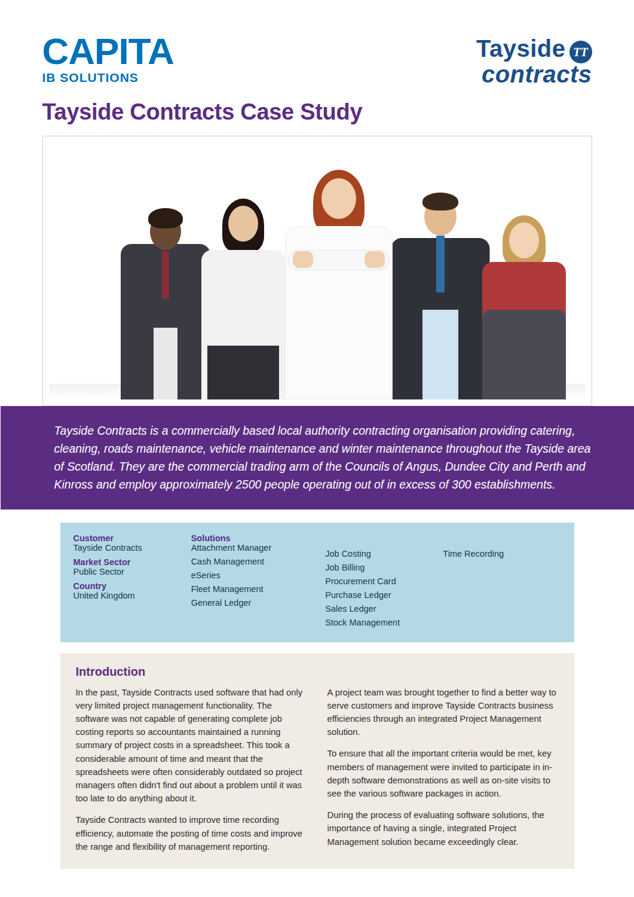CAPITA IB SOLUTIONS
Tayside TT contracts
Tayside Contracts Case Study
Tayside Contracts is a commercially based local authority contracting organisation providing catering, cleaning, roads maintenance, vehicle maintenance and winter maintenance throughout the Tayside area of Scotland. They are the commercial trading arm of the Councils of Angus, Dundee City and Perth and Kinross and employ approximately 2500 people operating out of in excess of 300 establishments.
Customer
Tayside Contracts
Market Sector
Public Sector
Country
United Kingdom
Solutions
Attachment Manager
Cash Management
eSeries
Fleet Management
General Ledger
Job Costing
Job Billing
Procurement Card
Purchase Ledger
Sales Ledger
Stock Management
Time Recording
Introduction
In the past, Tayside Contracts used software that had only very limited project management functionality. The software was not capable of generating complete job costing reports so accountants maintained a running summary of project costs in a spreadsheet. This took a considerable amount of time and meant that the spreadsheets were often considerably outdated so project managers often didn't find out about a problem until it was too late to do anything about it.
Tayside Contracts wanted to improve time recording efficiency, automate the posting of time costs and improve the range and flexibility of management reporting.
A project team was brought together to find a better way to serve customers and improve Tayside Contracts business efficiencies through an integrated Project Management solution.
To ensure that all the important criteria would be met, key members of management were invited to participate in in-depth software demonstrations as well as on-site visits to see the various software packages in action.
During the process of evaluating software solutions, the importance of having a single, integrated Project Management solution became exceedingly clear.